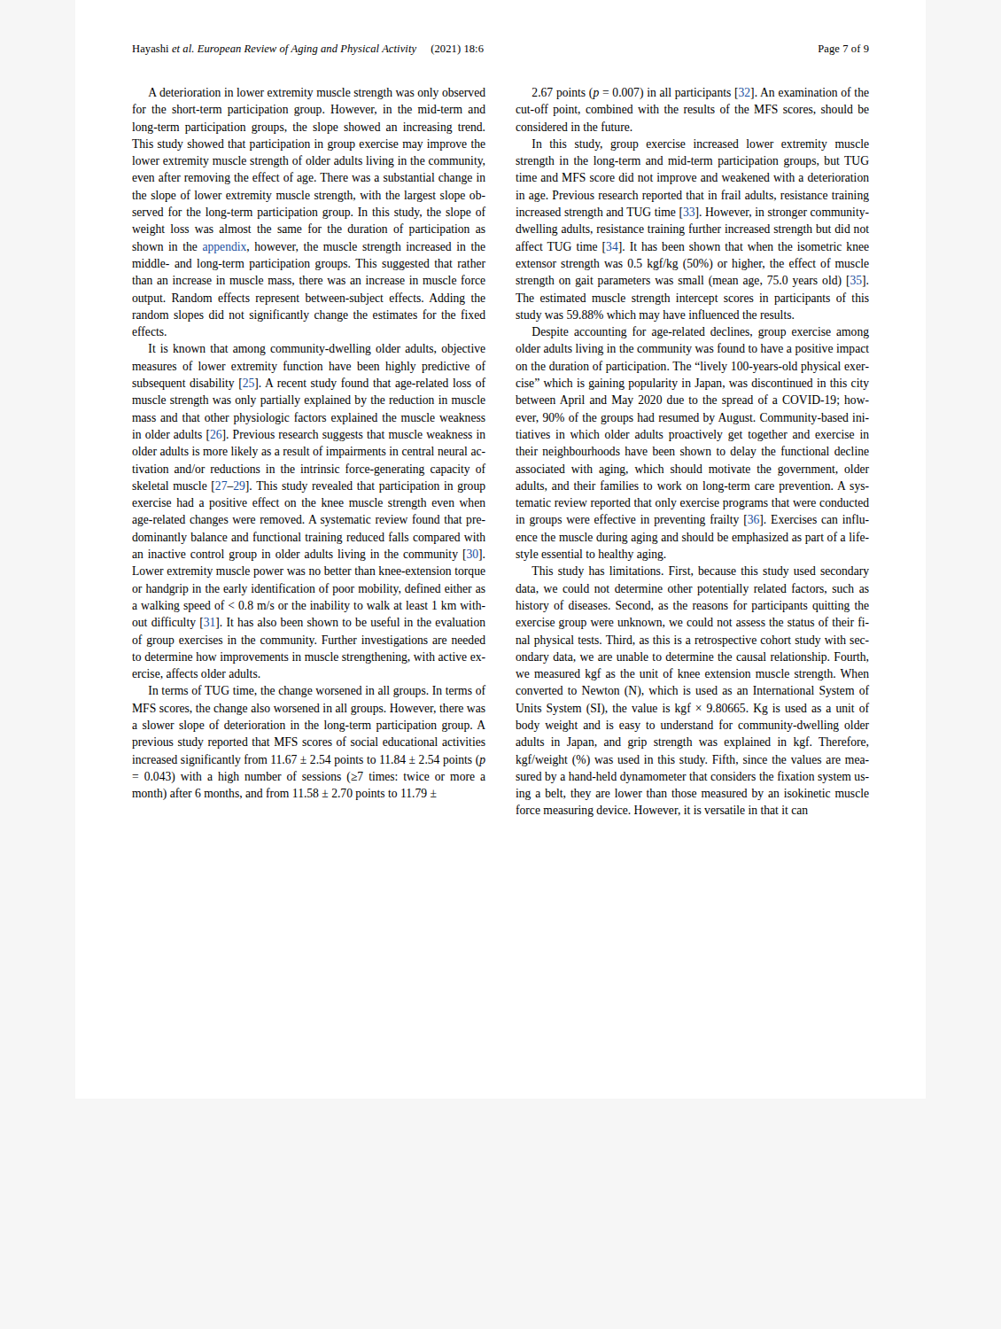Hayashi et al. European Review of Aging and Physical Activity (2021) 18:6
Page 7 of 9
A deterioration in lower extremity muscle strength was only observed for the short-term participation group. However, in the mid-term and long-term participation groups, the slope showed an increasing trend. This study showed that participation in group exercise may improve the lower extremity muscle strength of older adults living in the community, even after removing the effect of age. There was a substantial change in the slope of lower extremity muscle strength, with the largest slope observed for the long-term participation group. In this study, the slope of weight loss was almost the same for the duration of participation as shown in the appendix, however, the muscle strength increased in the middle- and long-term participation groups. This suggested that rather than an increase in muscle mass, there was an increase in muscle force output. Random effects represent between-subject effects. Adding the random slopes did not significantly change the estimates for the fixed effects.
It is known that among community-dwelling older adults, objective measures of lower extremity function have been highly predictive of subsequent disability [25]. A recent study found that age-related loss of muscle strength was only partially explained by the reduction in muscle mass and that other physiologic factors explained the muscle weakness in older adults [26]. Previous research suggests that muscle weakness in older adults is more likely as a result of impairments in central neural activation and/or reductions in the intrinsic force-generating capacity of skeletal muscle [27–29]. This study revealed that participation in group exercise had a positive effect on the knee muscle strength even when age-related changes were removed. A systematic review found that predominantly balance and functional training reduced falls compared with an inactive control group in older adults living in the community [30]. Lower extremity muscle power was no better than knee-extension torque or handgrip in the early identification of poor mobility, defined either as a walking speed of < 0.8 m/s or the inability to walk at least 1 km without difficulty [31]. It has also been shown to be useful in the evaluation of group exercises in the community. Further investigations are needed to determine how improvements in muscle strengthening, with active exercise, affects older adults.
In terms of TUG time, the change worsened in all groups. In terms of MFS scores, the change also worsened in all groups. However, there was a slower slope of deterioration in the long-term participation group. A previous study reported that MFS scores of social educational activities increased significantly from 11.67 ± 2.54 points to 11.84 ± 2.54 points (p = 0.043) with a high number of sessions (≥7 times: twice or more a month) after 6 months, and from 11.58 ± 2.70 points to 11.79 ±
2.67 points (p = 0.007) in all participants [32]. An examination of the cut-off point, combined with the results of the MFS scores, should be considered in the future.
In this study, group exercise increased lower extremity muscle strength in the long-term and mid-term participation groups, but TUG time and MFS score did not improve and weakened with a deterioration in age. Previous research reported that in frail adults, resistance training increased strength and TUG time [33]. However, in stronger community-dwelling adults, resistance training further increased strength but did not affect TUG time [34]. It has been shown that when the isometric knee extensor strength was 0.5 kgf/kg (50%) or higher, the effect of muscle strength on gait parameters was small (mean age, 75.0 years old) [35]. The estimated muscle strength intercept scores in participants of this study was 59.88% which may have influenced the results.
Despite accounting for age-related declines, group exercise among older adults living in the community was found to have a positive impact on the duration of participation. The “lively 100-years-old physical exercise” which is gaining popularity in Japan, was discontinued in this city between April and May 2020 due to the spread of a COVID-19; however, 90% of the groups had resumed by August. Community-based initiatives in which older adults proactively get together and exercise in their neighbourhoods have been shown to delay the functional decline associated with aging, which should motivate the government, older adults, and their families to work on long-term care prevention. A systematic review reported that only exercise programs that were conducted in groups were effective in preventing frailty [36]. Exercises can influence the muscle during aging and should be emphasized as part of a lifestyle essential to healthy aging.
This study has limitations. First, because this study used secondary data, we could not determine other potentially related factors, such as history of diseases. Second, as the reasons for participants quitting the exercise group were unknown, we could not assess the status of their final physical tests. Third, as this is a retrospective cohort study with secondary data, we are unable to determine the causal relationship. Fourth, we measured kgf as the unit of knee extension muscle strength. When converted to Newton (N), which is used as an International System of Units System (SI), the value is kgf × 9.80665. Kg is used as a unit of body weight and is easy to understand for community-dwelling older adults in Japan, and grip strength was explained in kgf. Therefore, kgf/weight (%) was used in this study. Fifth, since the values are measured by a hand-held dynamometer that considers the fixation system using a belt, they are lower than those measured by an isokinetic muscle force measuring device. However, it is versatile in that it can